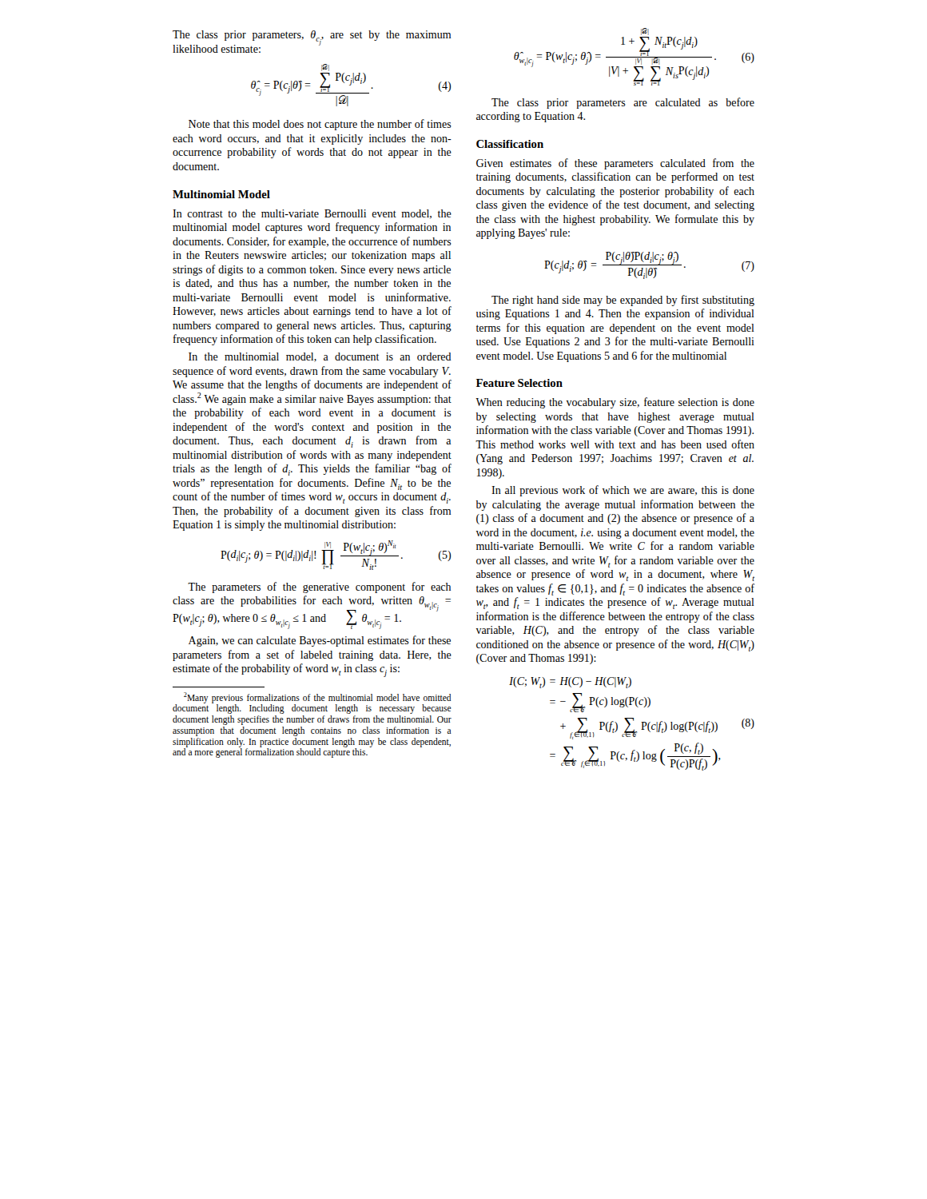The class prior parameters, θcj, are set by the maximum likelihood estimate:
θ̂cj = P(cj|θ̂) = |𝒟|∑i=1 P(cj|di) |𝒟| . (4)
Note that this model does not capture the number of times each word occurs, and that it explicitly includes the non-occurrence probability of words that do not appear in the document.
Multinomial Model
In contrast to the multi-variate Bernoulli event model, the multinomial model captures word frequency information in documents. Consider, for example, the occurrence of numbers in the Reuters newswire articles; our tokenization maps all strings of digits to a common token. Since every news article is dated, and thus has a number, the number token in the multi-variate Bernoulli event model is uninformative. However, news articles about earnings tend to have a lot of numbers compared to general news articles. Thus, capturing frequency information of this token can help classification.
In the multinomial model, a document is an ordered sequence of word events, drawn from the same vocabulary V. We assume that the lengths of documents are independent of class.2 We again make a similar naive Bayes assumption: that the probability of each word event in a document is independent of the word's context and position in the document. Thus, each document di is drawn from a multinomial distribution of words with as many independent trials as the length of di. This yields the familiar “bag of words” representation for documents. Define Nit to be the count of the number of times word wt occurs in document di. Then, the probability of a document given its class from Equation 1 is simply the multinomial distribution:
P(di|cj; θ) = P(|di|)|di|! |V|∏t=1 P(wt|cj; θ)Nit Nit! . (5)
The parameters of the generative component for each class are the probabilities for each word, written θwt|cj = P(wt|cj; θ), where 0 ≤ θwt|cj ≤ 1 and ∑t θwt|cj = 1.
Again, we can calculate Bayes-optimal estimates for these parameters from a set of labeled training data. Here, the estimate of the probability of word wt in class cj is:
2Many previous formalizations of the multinomial model have omitted document length. Including document length is necessary because document length specifies the number of draws from the multinomial. Our assumption that document length contains no class information is a simplification only. In practice document length may be class dependent, and a more general formalization should capture this.
θ̂wt|cj = P(wt|cj; θ̂j) = 1 + |𝒟|∑i=1 Nit P(cj|di) |V| + |V|∑s=1 |𝒟|∑i=1 Nis P(cj|di) . (6)
The class prior parameters are calculated as before according to Equation 4.
Classification
Given estimates of these parameters calculated from the training documents, classification can be performed on test documents by calculating the posterior probability of each class given the evidence of the test document, and selecting the class with the highest probability. We formulate this by applying Bayes' rule:
P(cj|di; θ̂) = P(cj|θ̂)P(di|cj; θ̂j) P(di|θ̂) .
(7)
The right hand side may be expanded by first substituting using Equations 1 and 4. Then the expansion of individual terms for this equation are dependent on the event model used. Use Equations 2 and 3 for the multi-variate Bernoulli event model. Use Equations 5 and 6 for the multinomial
Feature Selection
When reducing the vocabulary size, feature selection is done by selecting words that have highest average mutual information with the class variable (Cover and Thomas 1991). This method works well with text and has been used often (Yang and Pederson 1997; Joachims 1997; Craven et al. 1998).
In all previous work of which we are aware, this is done by calculating the average mutual information between the (1) class of a document and (2) the absence or presence of a word in the document, i.e. using a document event model, the multi-variate Bernoulli. We write C for a random variable over all classes, and write Wt for a random variable over the absence or presence of word wt in a document, where Wt takes on values ft ∈ {0,1}, and ft = 0 indicates the absence of wt, and ft = 1 indicates the presence of wt. Average mutual information is the difference between the entropy of the class variable, H(C), and the entropy of the class variable conditioned on the absence or presence of the word, H(C|Wt) (Cover and Thomas 1991):
I(C; Wt) = H(C) − H(C|Wt)
= − ∑c∈𝒞 P(c) log(P(c))
+ ∑ft∈{0,1} P(ft) ∑c∈𝒞 P(c|ft) log(P(c|ft))
= ∑c∈𝒞 ∑ft∈{0,1} P(c, ft) log (P(c, ft) P(c)P(ft)),
(8)